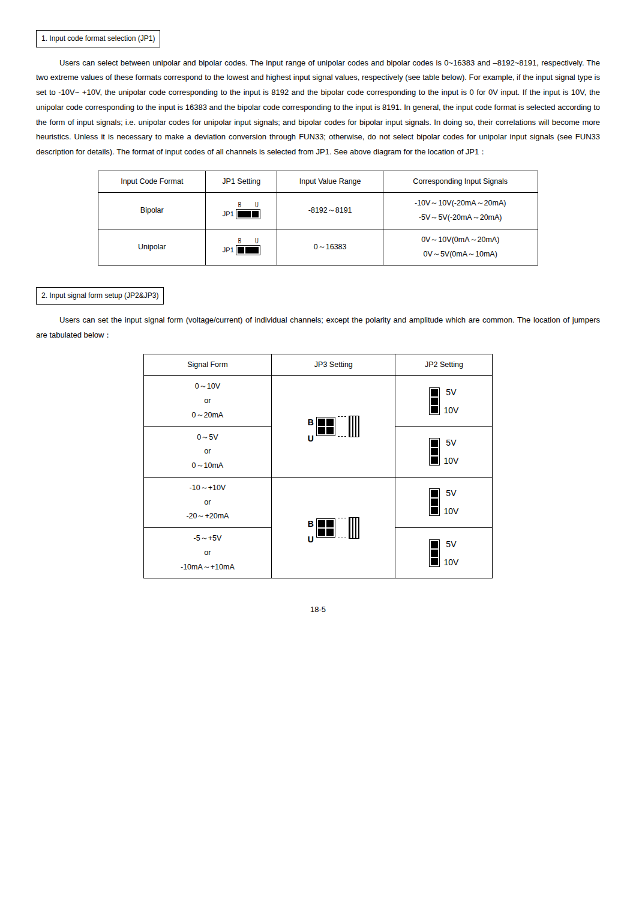1. Input code format selection (JP1)
Users can select between unipolar and bipolar codes. The input range of unipolar codes and bipolar codes is 0~16383 and –8192~8191, respectively. The two extreme values of these formats correspond to the lowest and highest input signal values, respectively (see table below). For example, if the input signal type is set to -10V~ +10V, the unipolar code corresponding to the input is 8192 and the bipolar code corresponding to the input is 0 for 0V input. If the input is 10V, the unipolar code corresponding to the input is 16383 and the bipolar code corresponding to the input is 8191. In general, the input code format is selected according to the form of input signals; i.e. unipolar codes for unipolar input signals; and bipolar codes for bipolar input signals. In doing so, their correlations will become more heuristics. Unless it is necessary to make a deviation conversion through FUN33; otherwise, do not select bipolar codes for unipolar input signals (see FUN33 description for details). The format of input codes of all channels is selected from JP1. See above diagram for the location of JP1：
| Input Code Format | JP1 Setting | Input Value Range | Corresponding Input Signals |
| --- | --- | --- | --- |
| Bipolar | B U JP1 | -8192～8191 | -10V～10V(-20mA～20mA) -5V～5V(-20mA～20mA) |
| Unipolar | B U JP1 | 0～16383 | 0V～10V(0mA～20mA) 0V～5V(0mA～10mA) |
2. Input signal form setup (JP2&JP3)
Users can set the input signal form (voltage/current) of individual channels; except the polarity and amplitude which are common. The location of jumpers are tabulated below：
| Signal Form | JP3 Setting | JP2 Setting |
| --- | --- | --- |
| 0～10V or 0～20mA | B U | 5V 10V |
| 0～5V or 0～10mA | 5V 10V |
| -10～+10V or -20～+20mA | B U | 5V 10V |
| -5～+5V or -10mA～+10mA | 5V 10V |
18-5